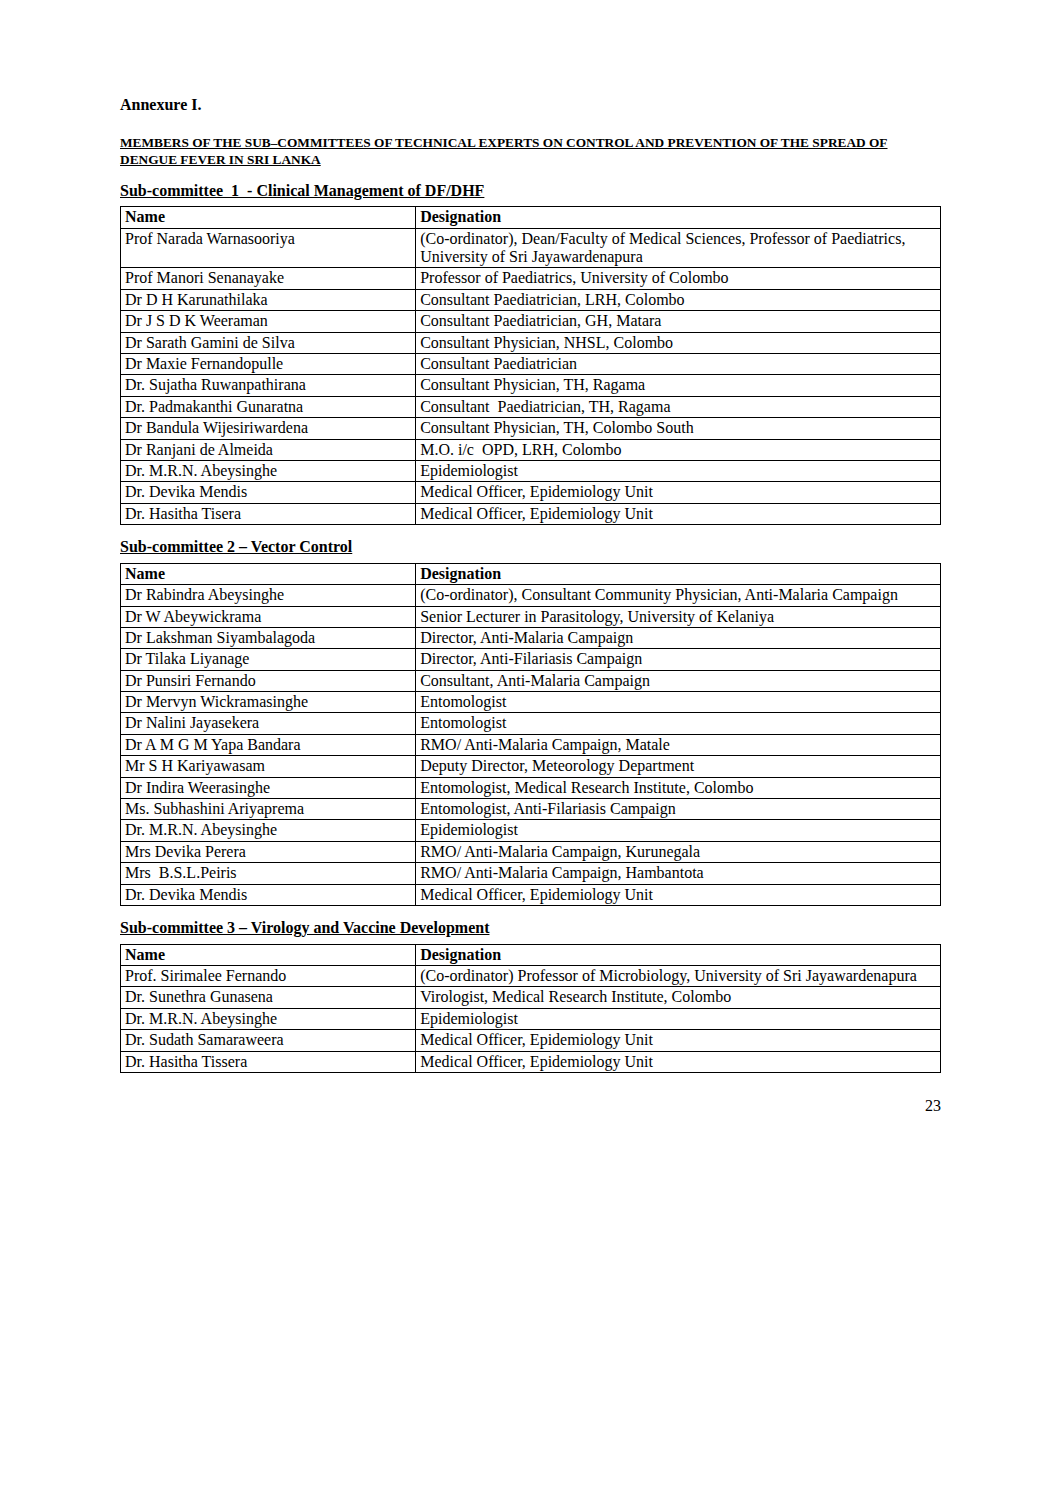Annexure I.
MEMBERS OF THE SUB–COMMITTEES OF TECHNICAL EXPERTS ON CONTROL AND PREVENTION OF THE SPREAD OF DENGUE FEVER IN SRI LANKA
Sub-committee 1 - Clinical Management of DF/DHF
| Name | Designation |
| --- | --- |
| Prof Narada Warnasooriya | (Co-ordinator), Dean/Faculty of Medical Sciences, Professor of Paediatrics, University of Sri Jayawardenapura |
| Prof Manori Senanayake | Professor of Paediatrics, University of Colombo |
| Dr D H Karunathilaka | Consultant Paediatrician, LRH, Colombo |
| Dr J S D K Weeraman | Consultant Paediatrician, GH, Matara |
| Dr Sarath Gamini de Silva | Consultant Physician, NHSL, Colombo |
| Dr Maxie Fernandopulle | Consultant Paediatrician |
| Dr. Sujatha Ruwanpathirana | Consultant Physician, TH, Ragama |
| Dr. Padmakanthi Gunaratna | Consultant Paediatrician, TH, Ragama |
| Dr Bandula Wijesiriwardena | Consultant Physician, TH, Colombo South |
| Dr Ranjani de Almeida | M.O. i/c OPD, LRH, Colombo |
| Dr. M.R.N. Abeysinghe | Epidemiologist |
| Dr. Devika Mendis | Medical Officer, Epidemiology Unit |
| Dr. Hasitha Tisera | Medical Officer, Epidemiology Unit |
Sub-committee 2 – Vector Control
| Name | Designation |
| --- | --- |
| Dr Rabindra Abeysinghe | (Co-ordinator), Consultant Community Physician, Anti-Malaria Campaign |
| Dr W Abeywickrama | Senior Lecturer in Parasitology, University of Kelaniya |
| Dr Lakshman Siyambalagoda | Director, Anti-Malaria Campaign |
| Dr Tilaka Liyanage | Director, Anti-Filariasis Campaign |
| Dr Punsiri Fernando | Consultant, Anti-Malaria Campaign |
| Dr Mervyn Wickramasinghe | Entomologist |
| Dr Nalini Jayasekera | Entomologist |
| Dr A M G M Yapa Bandara | RMO/ Anti-Malaria Campaign, Matale |
| Mr S H Kariyawasam | Deputy Director, Meteorology Department |
| Dr Indira Weerasinghe | Entomologist, Medical Research Institute, Colombo |
| Ms. Subhashini Ariyaprema | Entomologist, Anti-Filariasis Campaign |
| Dr. M.R.N. Abeysinghe | Epidemiologist |
| Mrs Devika Perera | RMO/ Anti-Malaria Campaign, Kurunegala |
| Mrs B.S.L.Peiris | RMO/ Anti-Malaria Campaign, Hambantota |
| Dr. Devika Mendis | Medical Officer, Epidemiology Unit |
Sub-committee 3 – Virology and Vaccine Development
| Name | Designation |
| --- | --- |
| Prof. Sirimalee Fernando | (Co-ordinator) Professor of Microbiology, University of Sri Jayawardenapura |
| Dr. Sunethra Gunasena | Virologist, Medical Research Institute, Colombo |
| Dr. M.R.N. Abeysinghe | Epidemiologist |
| Dr. Sudath Samaraweera | Medical Officer, Epidemiology Unit |
| Dr. Hasitha Tissera | Medical Officer, Epidemiology Unit |
23